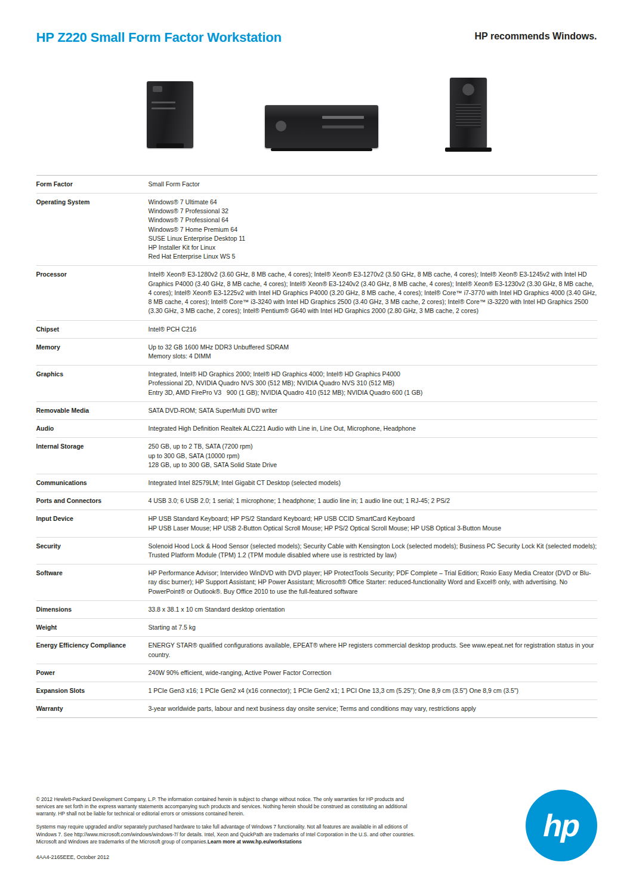HP Z220 Small Form Factor Workstation
HP recommends Windows.
| Form Factor | Small Form Factor |
| Operating System | Windows® 7 Ultimate 64 Windows® 7 Professional 32 Windows® 7 Professional 64 Windows® 7 Home Premium 64 SUSE Linux Enterprise Desktop 11 HP Installer Kit for Linux Red Hat Enterprise Linux WS 5 |
| Processor | Intel® Xeon® E3-1280v2 (3.60 GHz, 8 MB cache, 4 cores); Intel® Xeon® E3-1270v2 (3.50 GHz, 8 MB cache, 4 cores); Intel® Xeon® E3-1245v2 with Intel HD Graphics P4000 (3.40 GHz, 8 MB cache, 4 cores); Intel® Xeon® E3-1240v2 (3.40 GHz, 8 MB cache, 4 cores); Intel® Xeon® E3-1230v2 (3.30 GHz, 8 MB cache, 4 cores); Intel® Xeon® E3-1225v2 with Intel HD Graphics P4000 (3.20 GHz, 8 MB cache, 4 cores); Intel® Core™ i7-3770 with Intel HD Graphics 4000 (3.40 GHz, 8 MB cache, 4 cores); Intel® Core™ i3-3240 with Intel HD Graphics 2500 (3.40 GHz, 3 MB cache, 2 cores); Intel® Core™ i3-3220 with Intel HD Graphics 2500 (3.30 GHz, 3 MB cache, 2 cores); Intel® Pentium® G640 with Intel HD Graphics 2000 (2.80 GHz, 3 MB cache, 2 cores) |
| Chipset | Intel® PCH C216 |
| Memory | Up to 32 GB 1600 MHz DDR3 Unbuffered SDRAM Memory slots: 4 DIMM |
| Graphics | Integrated, Intel® HD Graphics 2000; Intel® HD Graphics 4000; Intel® HD Graphics P4000 Professional 2D, NVIDIA Quadro NVS 300 (512 MB); NVIDIA Quadro NVS 310 (512 MB) Entry 3D, AMD FirePro V3 900 (1 GB); NVIDIA Quadro 410 (512 MB); NVIDIA Quadro 600 (1 GB) |
| Removable Media | SATA DVD-ROM; SATA SuperMulti DVD writer |
| Audio | Integrated High Definition Realtek ALC221 Audio with Line in, Line Out, Microphone, Headphone |
| Internal Storage | 250 GB, up to 2 TB, SATA (7200 rpm) up to 300 GB, SATA (10000 rpm) 128 GB, up to 300 GB, SATA Solid State Drive |
| Communications | Integrated Intel 82579LM; Intel Gigabit CT Desktop (selected models) |
| Ports and Connectors | 4 USB 3.0; 6 USB 2.0; 1 serial; 1 microphone; 1 headphone; 1 audio line in; 1 audio line out; 1 RJ-45; 2 PS/2 |
| Input Device | HP USB Standard Keyboard; HP PS/2 Standard Keyboard; HP USB CCID SmartCard Keyboard HP USB Laser Mouse; HP USB 2-Button Optical Scroll Mouse; HP PS/2 Optical Scroll Mouse; HP USB Optical 3-Button Mouse |
| Security | Solenoid Hood Lock & Hood Sensor (selected models); Security Cable with Kensington Lock (selected models); Business PC Security Lock Kit (selected models); Trusted Platform Module (TPM) 1.2 (TPM module disabled where use is restricted by law) |
| Software | HP Performance Advisor; Intervideo WinDVD with DVD player; HP ProtectTools Security; PDF Complete – Trial Edition; Roxio Easy Media Creator (DVD or Blu-ray disc burner); HP Support Assistant; HP Power Assistant; Microsoft® Office Starter: reduced-functionality Word and Excel® only, with advertising. No PowerPoint® or Outlook®. Buy Office 2010 to use the full-featured software |
| Dimensions | 33.8 x 38.1 x 10 cm Standard desktop orientation |
| Weight | Starting at 7.5 kg |
| Energy Efficiency Compliance | ENERGY STAR® qualified configurations available, EPEAT® where HP registers commercial desktop products. See www.epeat.net for registration status in your country. |
| Power | 240W 90% efficient, wide-ranging, Active Power Factor Correction |
| Expansion Slots | 1 PCIe Gen3 x16; 1 PCIe Gen2 x4 (x16 connector); 1 PCIe Gen2 x1; 1 PCI One 13,3 cm (5.25"); One 8,9 cm (3.5") One 8,9 cm (3.5") |
| Warranty | 3-year worldwide parts, labour and next business day onsite service; Terms and conditions may vary, restrictions apply |
© 2012 Hewlett-Packard Development Company, L.P. The information contained herein is subject to change without notice. The only warranties for HP products and services are set forth in the express warranty statements accompanying such products and services. Nothing herein should be construed as constituting an additional warranty. HP shall not be liable for technical or editorial errors or omissions contained herein.
Systems may require upgraded and/or separately purchased hardware to take full advantage of Windows 7 functionality. Not all features are available in all editions of Windows 7. See http://www.microsoft.com/windows/windows-7/ for details. Intel, Xeon and QuickPath are trademarks of Intel Corporation in the U.S. and other countries. Microsoft and Windows are trademarks of the Microsoft group of companies.Learn more at www.hp.eu/workstations
4AA4-2165EEE, October 2012
hp